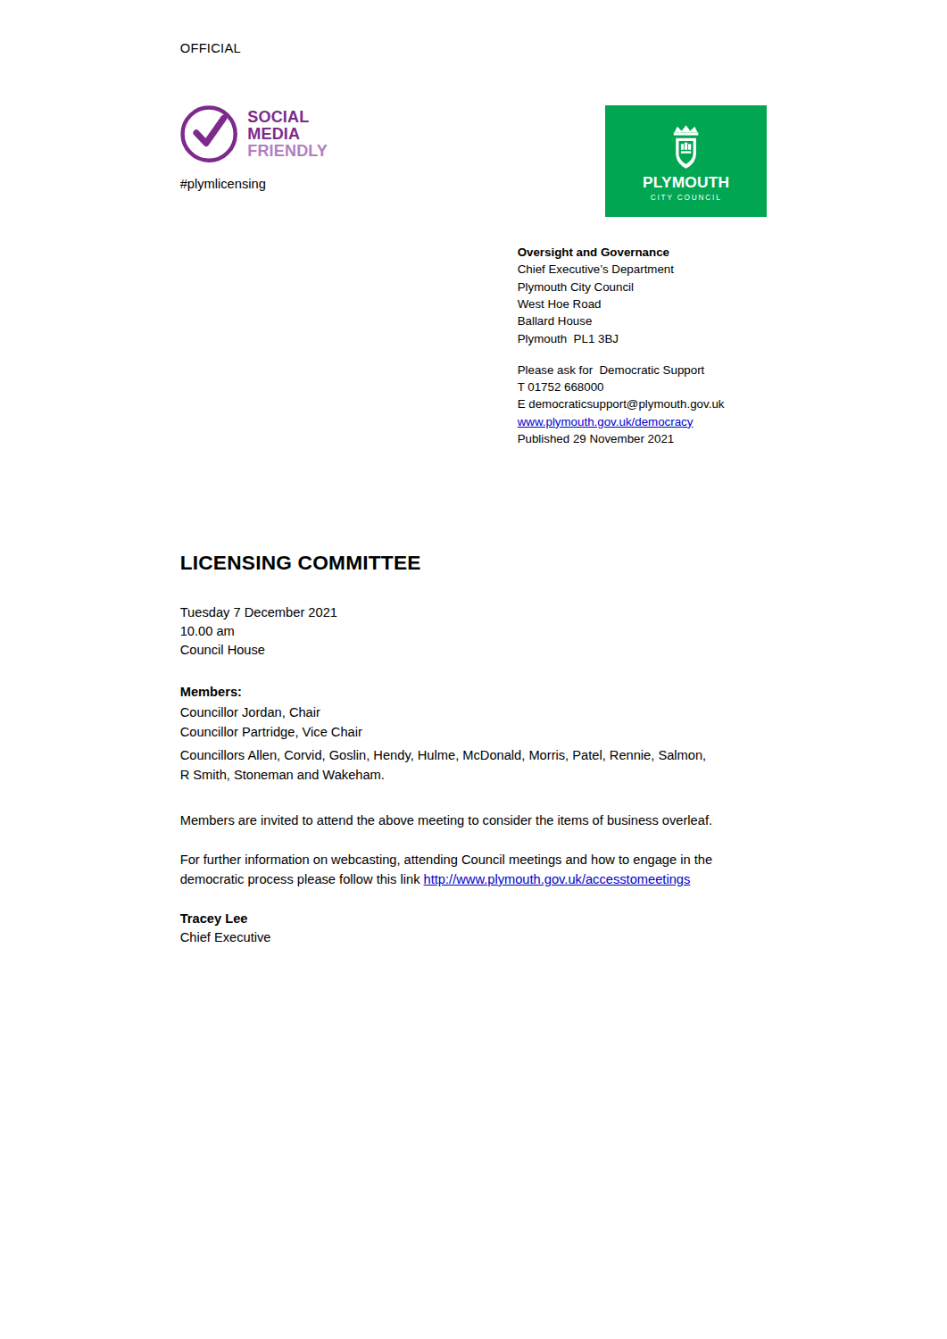OFFICIAL
SOCIAL
MEDIA
FRIENDLY
#plymlicensing
PLYMOUTH
CITY COUNCIL
Oversight and Governance
Chief Executive’s Department
Plymouth City Council
West Hoe Road
Ballard House
Plymouth PL1 3BJ
Please ask for Democratic Support
T 01752 668000
E democraticsupport@plymouth.gov.uk
www.plymouth.gov.uk/democracy
Published 29 November 2021
LICENSING COMMITTEE
Tuesday 7 December 2021
10.00 am
Council House
Members:
Councillor Jordan, Chair
Councillor Partridge, Vice Chair
Councillors Allen, Corvid, Goslin, Hendy, Hulme, McDonald, Morris, Patel, Rennie, Salmon,
R Smith, Stoneman and Wakeham.
Members are invited to attend the above meeting to consider the items of business overleaf.
For further information on webcasting, attending Council meetings and how to engage in the democratic process please follow this link http://www.plymouth.gov.uk/accesstomeetings
Tracey Lee
Chief Executive